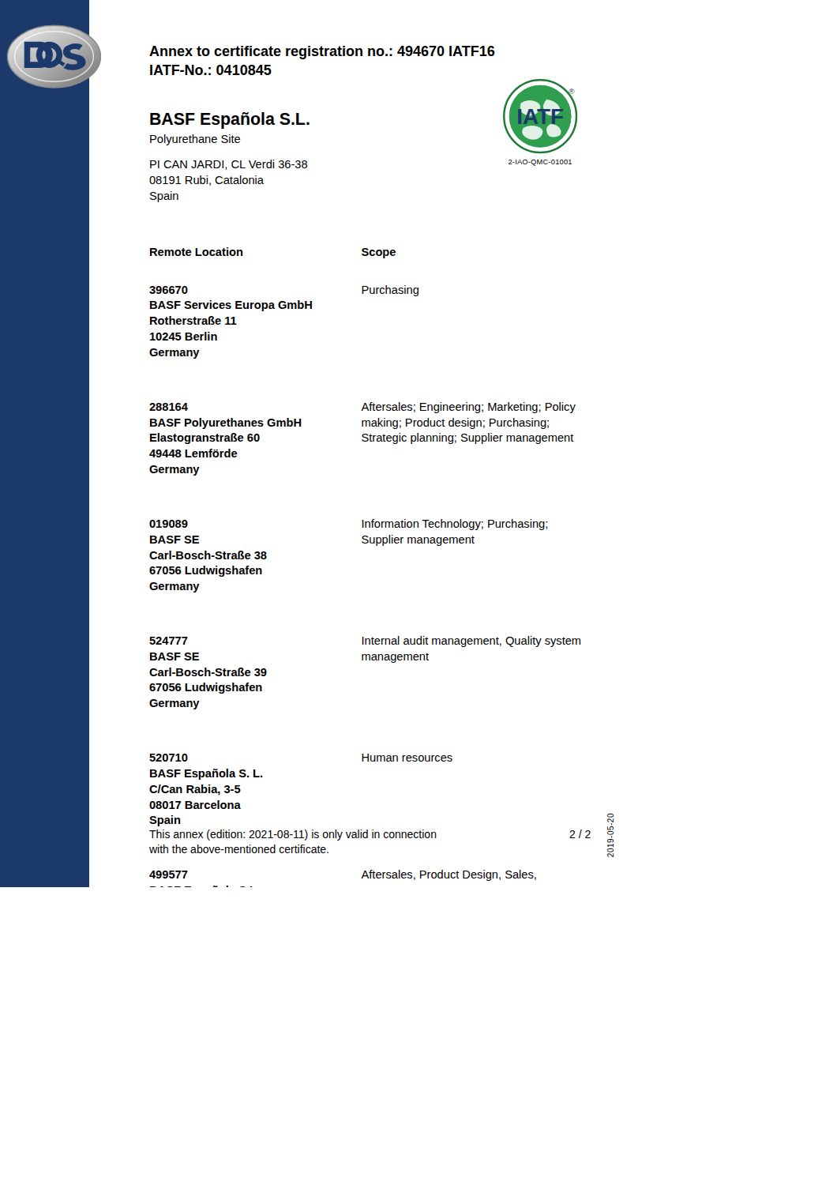Annex to certificate registration no.: 494670 IATF16
IATF-No.: 0410845
IATF ®
2-IAO-QMC-01001
BASF Española S.L.
Polyurethane Site
PI CAN JARDI, CL Verdi 36-38
08191 Rubi, Catalonia
Spain
| Remote Location | Scope |
| --- | --- |
| 396670 BASF Services Europa GmbH Rotherstraße 11 10245 Berlin Germany | Purchasing |
| 288164 BASF Polyurethanes GmbH Elastogranstraße 60 49448 Lemförde Germany | Aftersales; Engineering; Marketing; Policy making; Product design; Purchasing; Strategic planning; Supplier management |
| 019089 BASF SE Carl-Bosch-Straße 38 67056 Ludwigshafen Germany | Information Technology; Purchasing; Supplier management |
| 524777 BASF SE Carl-Bosch-Straße 39 67056 Ludwigshafen Germany | Internal audit management, Quality system management |
| 520710 BASF Española S. L. C/Can Rabia, 3-5 08017 Barcelona Spain | Human resources |
| 499577 BASF Española S.L. Polyurethane Site Polígono Industrial Can Jardi, C/ Compositor Vivaldi, 1-7 08191 Rubí Spain | Aftersales, Product Design, Sales, |
2 / 2 This annex (edition: 2021-08-11) is only valid in connection
with the above-mentioned certificate.
2019-05-20